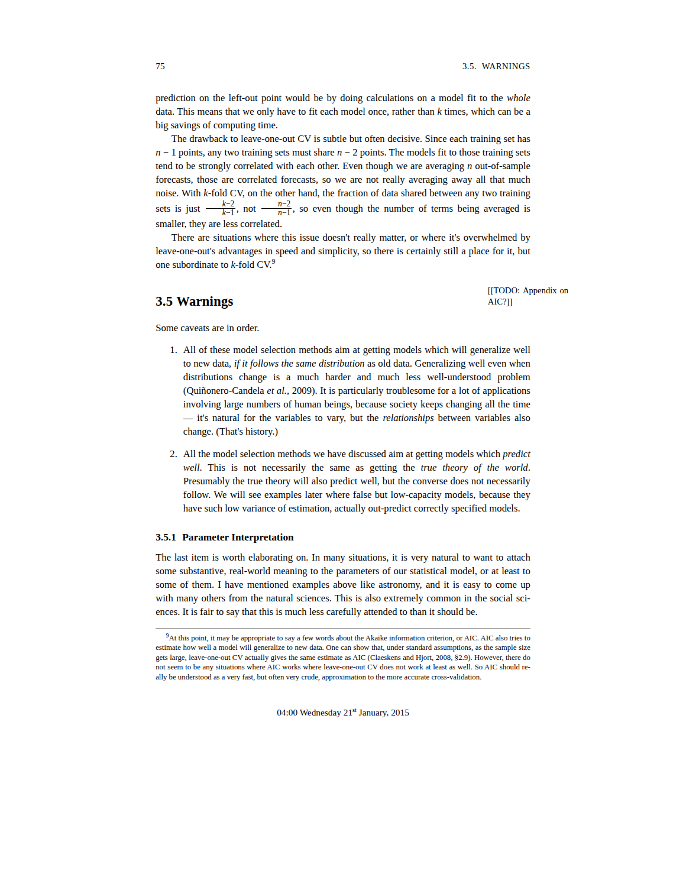75 3.5. Warnings
prediction on the left-out point would be by doing calculations on a model fit to the whole data. This means that we only have to fit each model once, rather than k times, which can be a big savings of computing time.
The drawback to leave-one-out CV is subtle but often decisive. Since each training set has n − 1 points, any two training sets must share n − 2 points. The models fit to those training sets tend to be strongly correlated with each other. Even though we are averaging n out-of-sample forecasts, those are correlated forecasts, so we are not really averaging away all that much noise. With k-fold CV, on the other hand, the fraction of data shared between any two training sets is just k−2 k−1, not n−2 n−1, so even though the number of terms being averaged is smaller, they are less correlated.
There are situations where this issue doesn't really matter, or where it's overwhelmed by leave-one-out's advantages in speed and simplicity, so there is certainly still a place for it, but one subordinate to k-fold CV.9
[[TODO: Appendix on
AIC?]]
3.5 Warnings
Some caveats are in order.
All of these model selection methods aim at getting models which will generalize well to new data, if it follows the same distribution as old data. Generalizing well even when distributions change is a much harder and much less well-understood problem (Quiñonero-Candela et al., 2009). It is particularly troublesome for a lot of applications involving large numbers of human beings, because society keeps changing all the time — it's natural for the variables to vary, but the relationships between variables also change. (That's history.)
All the model selection methods we have discussed aim at getting models which predict well. This is not necessarily the same as getting the true theory of the world. Presumably the true theory will also predict well, but the converse does not necessarily follow. We will see examples later where false but low-capacity models, because they have such low variance of estimation, actually out-predict correctly specified models.
3.5.1 Parameter Interpretation
The last item is worth elaborating on. In many situations, it is very natural to want to attach some substantive, real-world meaning to the parameters of our statistical model, or at least to some of them. I have mentioned examples above like astronomy, and it is easy to come up with many others from the natural sciences. This is also extremely common in the social sciences. It is fair to say that this is much less carefully attended to than it should be.
9At this point, it may be appropriate to say a few words about the Akaike information criterion, or AIC. AIC also tries to estimate how well a model will generalize to new data. One can show that, under standard assumptions, as the sample size gets large, leave-one-out CV actually gives the same estimate as AIC (Claeskens and Hjort, 2008, §2.9). However, there do not seem to be any situations where AIC works where leave-one-out CV does not work at least as well. So AIC should really be understood as a very fast, but often very crude, approximation to the more accurate cross-validation.
04:00 Wednesday 21st January, 2015